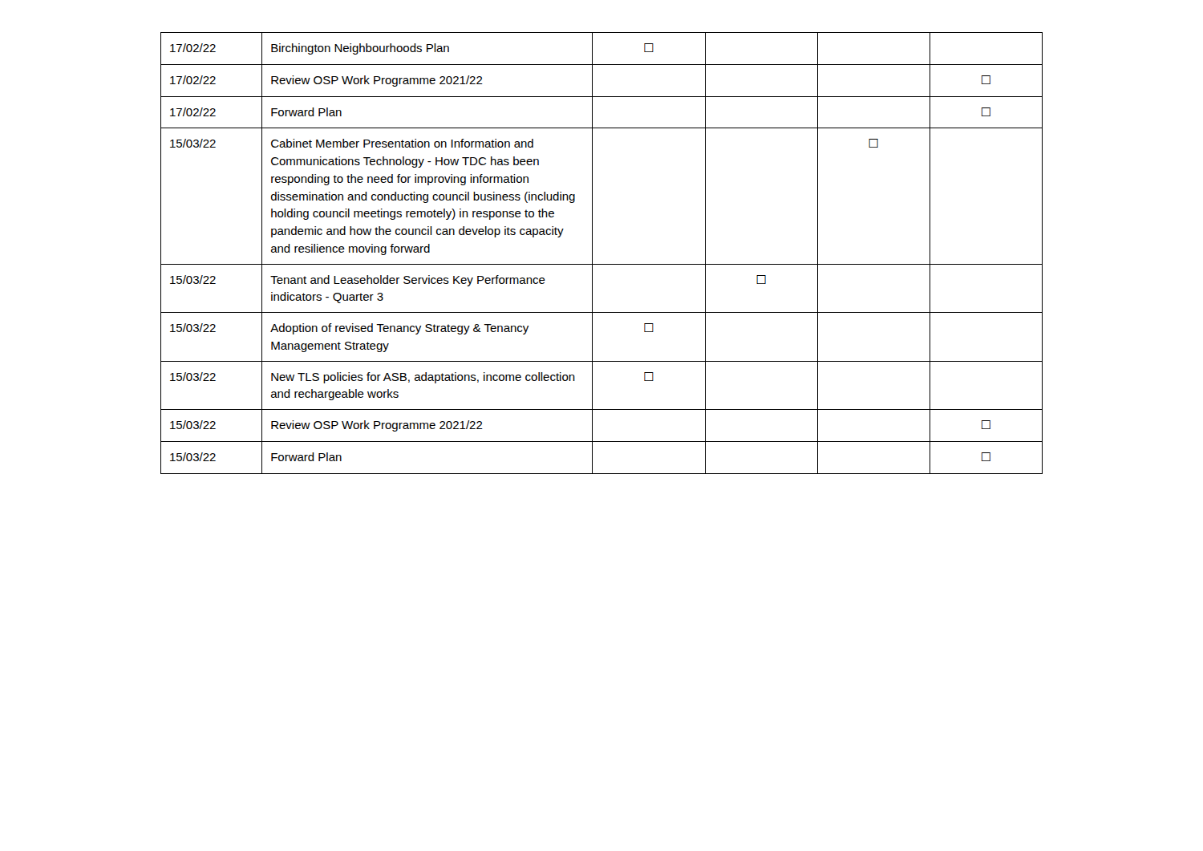| 17/02/22 | Birchington Neighbourhoods Plan | ☐ | | | |
| 17/02/22 | Review OSP Work Programme 2021/22 | | | | ☐ |
| 17/02/22 | Forward Plan | | | | ☐ |
| 15/03/22 | Cabinet Member Presentation on Information and Communications Technology - How TDC has been responding to the need for improving information dissemination and conducting council business (including holding council meetings remotely) in response to the pandemic and how the council can develop its capacity and resilience moving forward | | | ☐ | |
| 15/03/22 | Tenant and Leaseholder Services Key Performance indicators - Quarter 3 | | ☐ | | |
| 15/03/22 | Adoption of revised Tenancy Strategy & Tenancy Management Strategy | ☐ | | | |
| 15/03/22 | New TLS policies for ASB, adaptations, income collection and rechargeable works | ☐ | | | |
| 15/03/22 | Review OSP Work Programme 2021/22 | | | | ☐ |
| 15/03/22 | Forward Plan | | | | ☐ |